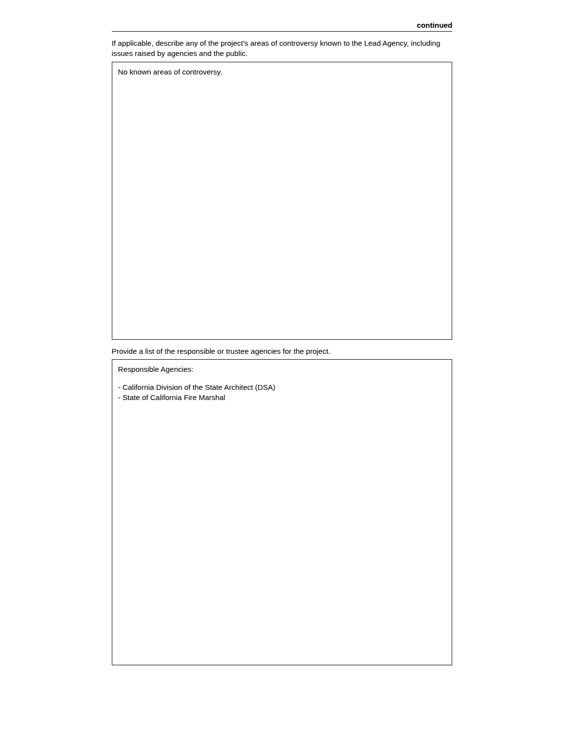continued
If applicable, describe any of the project’s areas of controversy known to the Lead Agency, including issues raised by agencies and the public.
No known areas of controversy.
Provide a list of the responsible or trustee agencies for the project.
Responsible Agencies:
- California Division of the State Architect (DSA)
- State of California Fire Marshal